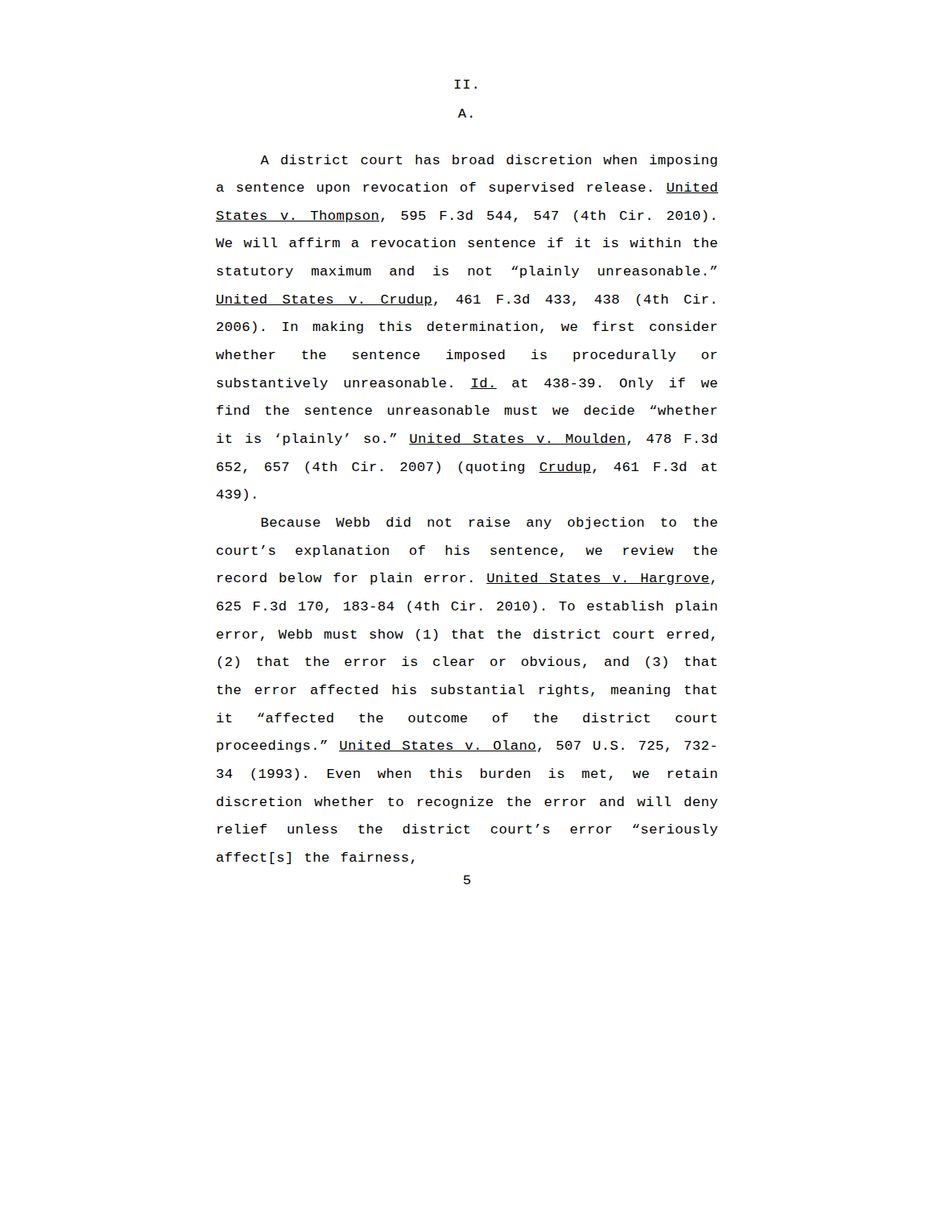II.
A.
A district court has broad discretion when imposing a sentence upon revocation of supervised release. United States v. Thompson, 595 F.3d 544, 547 (4th Cir. 2010). We will affirm a revocation sentence if it is within the statutory maximum and is not “plainly unreasonable.” United States v. Crudup, 461 F.3d 433, 438 (4th Cir. 2006). In making this determination, we first consider whether the sentence imposed is procedurally or substantively unreasonable. Id. at 438-39. Only if we find the sentence unreasonable must we decide “whether it is ‘plainly’ so.” United States v. Moulden, 478 F.3d 652, 657 (4th Cir. 2007) (quoting Crudup, 461 F.3d at 439).
Because Webb did not raise any objection to the court’s explanation of his sentence, we review the record below for plain error. United States v. Hargrove, 625 F.3d 170, 183-84 (4th Cir. 2010). To establish plain error, Webb must show (1) that the district court erred, (2) that the error is clear or obvious, and (3) that the error affected his substantial rights, meaning that it “affected the outcome of the district court proceedings.” United States v. Olano, 507 U.S. 725, 732-34 (1993). Even when this burden is met, we retain discretion whether to recognize the error and will deny relief unless the district court’s error “seriously affect[s] the fairness,
5